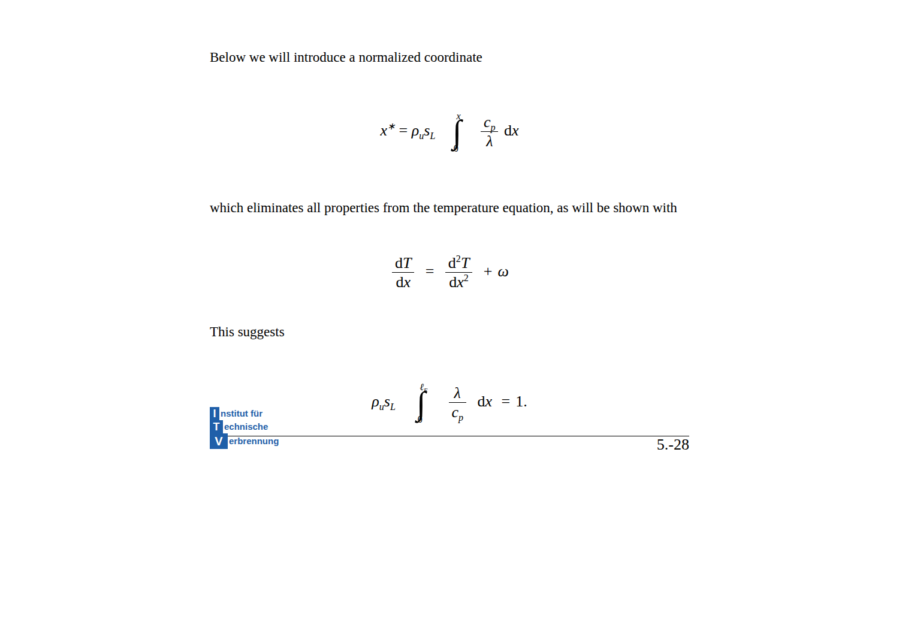Below we will introduce a normalized coordinate
x∗ = ρusL x∫0 cp λ dx
which eliminates all properties from the temperature equation, as will be shown with
d T dx = d2T dx2 + ω
This suggests
ρusL ℓF∫0 λcp dx = 1.
I T V nstitut für echnische erbrennung
5.-28